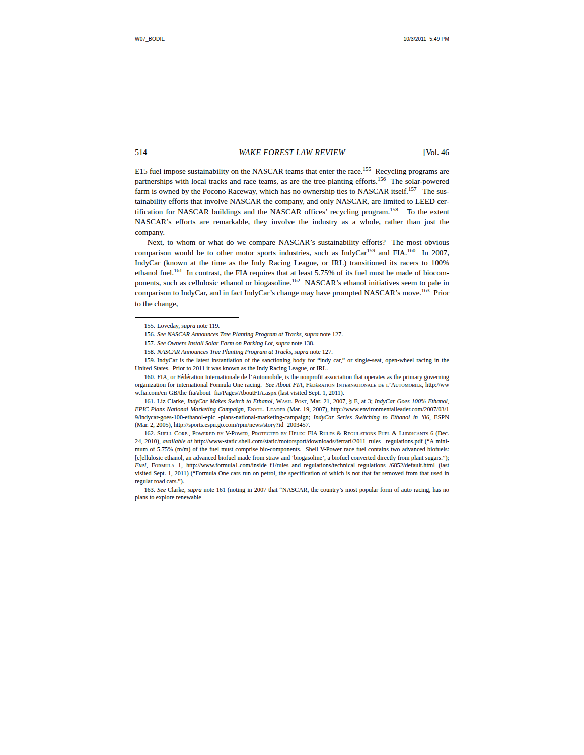W07_BODIE 10/3/2011 5:49 PM
514 WAKE FOREST LAW REVIEW [Vol. 46
E15 fuel impose sustainability on the NASCAR teams that enter the race.155 Recycling programs are partnerships with local tracks and race teams, as are the tree-planting efforts.156 The solar-powered farm is owned by the Pocono Raceway, which has no ownership ties to NASCAR itself.157 The sustainability efforts that involve NASCAR the company, and only NASCAR, are limited to LEED certification for NASCAR buildings and the NASCAR offices’ recycling program.158 To the extent NASCAR’s efforts are remarkable, they involve the industry as a whole, rather than just the company.
Next, to whom or what do we compare NASCAR’s sustainability efforts? The most obvious comparison would be to other motor sports industries, such as IndyCar159 and FIA.160 In 2007, IndyCar (known at the time as the Indy Racing League, or IRL) transitioned its racers to 100% ethanol fuel.161 In contrast, the FIA requires that at least 5.75% of its fuel must be made of biocomponents, such as cellulosic ethanol or biogasoline.162 NASCAR’s ethanol initiatives seem to pale in comparison to IndyCar, and in fact IndyCar’s change may have prompted NASCAR’s move.163 Prior to the change,
155. Loveday, supra note 119.
156. See NASCAR Announces Tree Planting Program at Tracks, supra note 127.
157. See Owners Install Solar Farm on Parking Lot, supra note 138.
158. NASCAR Announces Tree Planting Program at Tracks, supra note 127.
159. IndyCar is the latest instantiation of the sanctioning body for “indy car,” or single-seat, open-wheel racing in the United States. Prior to 2011 it was known as the Indy Racing League, or IRL.
160. FIA, or Fédération Internationale de l’Automobile, is the nonprofit association that operates as the primary governing organization for international Formula One racing. See About FIA, Fédération Internationale de l’Automobile, http://www.fia.com/en-GB/the-fia/about -fia/Pages/AboutFIA.aspx (last visited Sept. 1, 2011).
161. Liz Clarke, IndyCar Makes Switch to Ethanol, Wash. Post, Mar. 21, 2007, § E, at 3; IndyCar Goes 100% Ethanol, EPIC Plans National Marketing Campaign, Envtl. Leader (Mar. 19, 2007), http://www.environmentalleader.com/2007/03/19/indycar-goes-100-ethanol-epic -plans-national-marketing-campaign; IndyCar Series Switching to Ethanol in ’06, ESPN (Mar. 2, 2005), http://sports.espn.go.com/rpm/news/story?id=2003457.
162. Shell Corp., Powered by V-Power, Protected by Helix: FIA Rules & Regulations Fuel & Lubricants 6 (Dec. 24, 2010), available at http://www-static.shell.com/static/motorsport/downloads/ferrari/2011_rules _regulations.pdf (“A minimum of 5.75% (m/m) of the fuel must comprise bio-components. Shell V-Power race fuel contains two advanced biofuels: [c]ellulosic ethanol, an advanced biofuel made from straw and ‘biogasoline’, a biofuel converted directly from plant sugars.”); Fuel, Formula 1, http://www.formula1.com/inside_f1/rules_and_regulations/technical_regulations /6852/default.html (last visited Sept. 1, 2011) (“Formula One cars run on petrol, the specification of which is not that far removed from that used in regular road cars.”).
163. See Clarke, supra note 161 (noting in 2007 that “NASCAR, the country’s most popular form of auto racing, has no plans to explore renewable